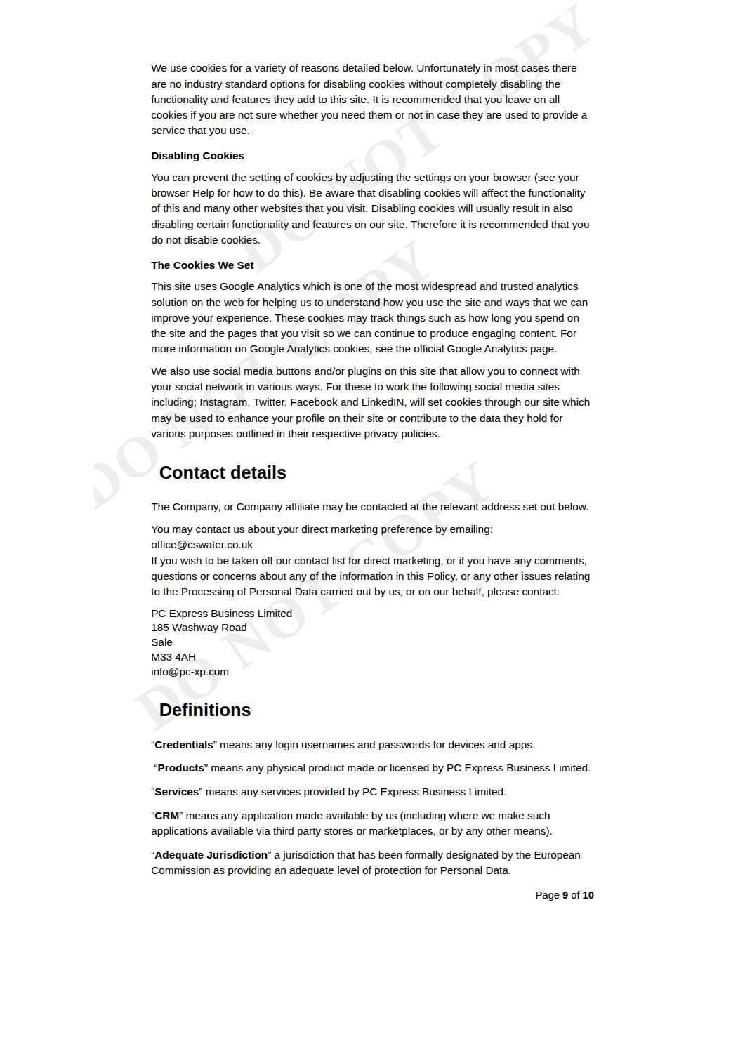DO NOT COPY DO NOT COPY DO NOT COPY
We use cookies for a variety of reasons detailed below. Unfortunately in most cases there are no industry standard options for disabling cookies without completely disabling the functionality and features they add to this site. It is recommended that you leave on all cookies if you are not sure whether you need them or not in case they are used to provide a service that you use.
Disabling Cookies
You can prevent the setting of cookies by adjusting the settings on your browser (see your browser Help for how to do this). Be aware that disabling cookies will affect the functionality of this and many other websites that you visit. Disabling cookies will usually result in also disabling certain functionality and features on our site. Therefore it is recommended that you do not disable cookies.
The Cookies We Set
This site uses Google Analytics which is one of the most widespread and trusted analytics solution on the web for helping us to understand how you use the site and ways that we can improve your experience. These cookies may track things such as how long you spend on the site and the pages that you visit so we can continue to produce engaging content. For more information on Google Analytics cookies, see the official Google Analytics page.
We also use social media buttons and/or plugins on this site that allow you to connect with your social network in various ways. For these to work the following social media sites including; Instagram, Twitter, Facebook and LinkedIN, will set cookies through our site which may be used to enhance your profile on their site or contribute to the data they hold for various purposes outlined in their respective privacy policies.
Contact details
The Company, or Company affiliate may be contacted at the relevant address set out below.
You may contact us about your direct marketing preference by emailing: office@cswater.co.uk
If you wish to be taken off our contact list for direct marketing, or if you have any comments, questions or concerns about any of the information in this Policy, or any other issues relating to the Processing of Personal Data carried out by us, or on our behalf, please contact:
PC Express Business Limited
185 Washway Road
Sale
M33 4AH
info@pc-xp.com
Definitions
“Credentials” means any login usernames and passwords for devices and apps.
“Products” means any physical product made or licensed by PC Express Business Limited.
“Services” means any services provided by PC Express Business Limited.
“CRM” means any application made available by us (including where we make such applications available via third party stores or marketplaces, or by any other means).
“Adequate Jurisdiction” a jurisdiction that has been formally designated by the European Commission as providing an adequate level of protection for Personal Data.
Page 9 of 10